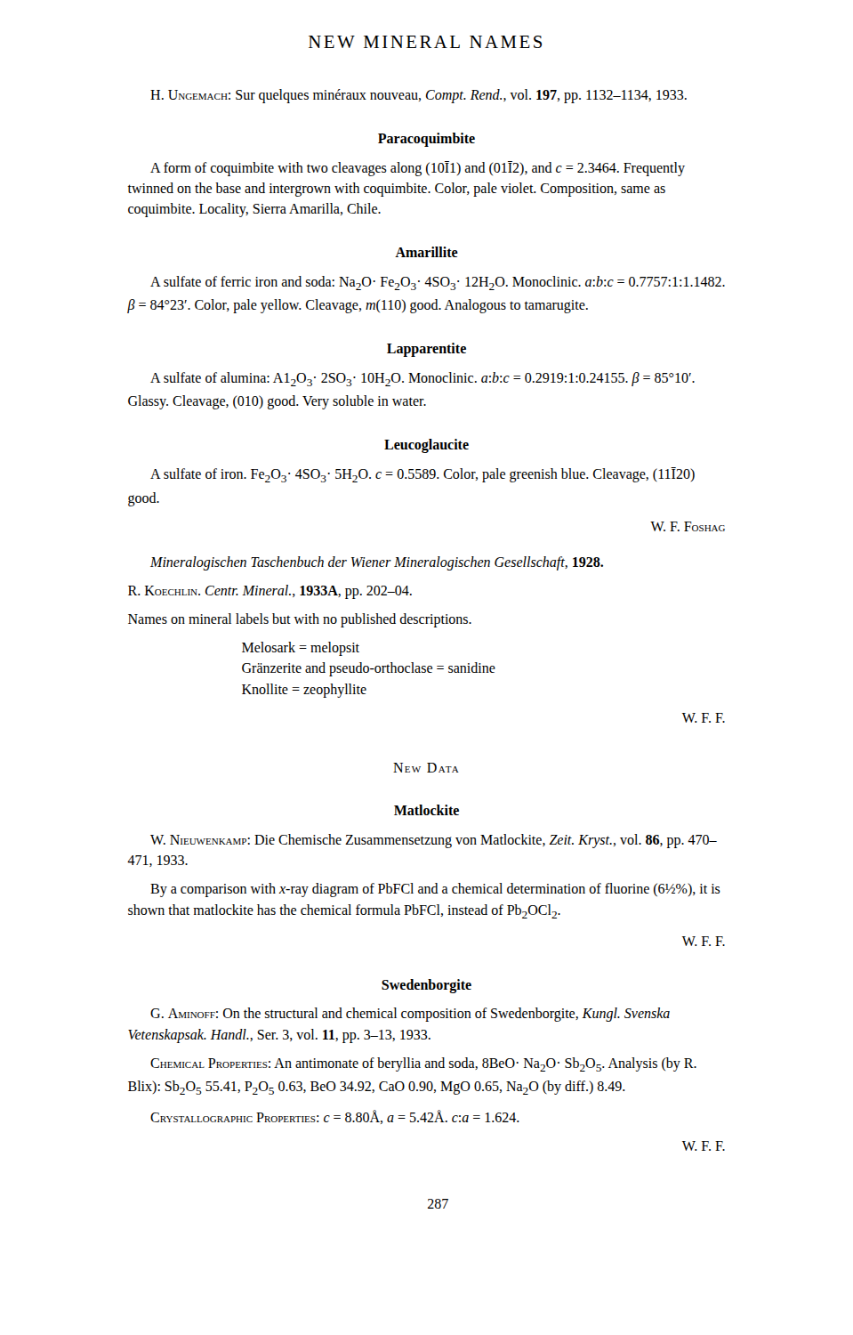NEW MINERAL NAMES
H. Ungemach: Sur quelques minéraux nouveau, Compt. Rend., vol. 197, pp. 1132–1134, 1933.
Paracoquimbite
A form of coquimbite with two cleavages along (10Ī1) and (01Ī2), and c = 2.3464. Frequently twinned on the base and intergrown with coquimbite. Color, pale violet. Composition, same as coquimbite. Locality, Sierra Amarilla, Chile.
Amarillite
A sulfate of ferric iron and soda: Na2O· Fe2O3· 4SO3· 12H2O. Monoclinic. a:b:c = 0.7757:1:1.1482. β = 84°23′. Color, pale yellow. Cleavage, m(110) good. Analogous to tamarugite.
Lapparentite
A sulfate of alumina: A12O3· 2SO3· 10H2O. Monoclinic. a:b:c = 0.2919:1:0.24155. β = 85°10′. Glassy. Cleavage, (010) good. Very soluble in water.
Leucoglaucite
A sulfate of iron. Fe2O3· 4SO3· 5H2O. c = 0.5589. Color, pale greenish blue. Cleavage, (11Ī20) good.
W. F. Foshag
Mineralogischen Taschenbuch der Wiener Mineralogischen Gesellschaft, 1928.
R. Koechlin. Centr. Mineral., 1933A, pp. 202–04.
Names on mineral labels but with no published descriptions.
Melosark = melopsit
Gränzerite and pseudo-orthoclase = sanidine
Knollite = zeophyllite
W. F. F.
New Data
Matlockite
W. Nieuwenkamp: Die Chemische Zusammensetzung von Matlockite, Zeit. Kryst., vol. 86, pp. 470–471, 1933.
By a comparison with x-ray diagram of PbFCl and a chemical determination of fluorine (6½%), it is shown that matlockite has the chemical formula PbFCl, instead of Pb2OCl2.
W. F. F.
Swedenborgite
G. Aminoff: On the structural and chemical composition of Swedenborgite, Kungl. Svenska Vetenskapsak. Handl., Ser. 3, vol. 11, pp. 3–13, 1933.
Chemical Properties: An antimonate of beryllia and soda, 8BeO· Na2O· Sb2O5. Analysis (by R. Blix): Sb2O5 55.41, P2O5 0.63, BeO 34.92, CaO 0.90, MgO 0.65, Na2O (by diff.) 8.49.
Crystallographic Properties: c = 8.80Å, a = 5.42Å. c:a = 1.624.
W. F. F.
287